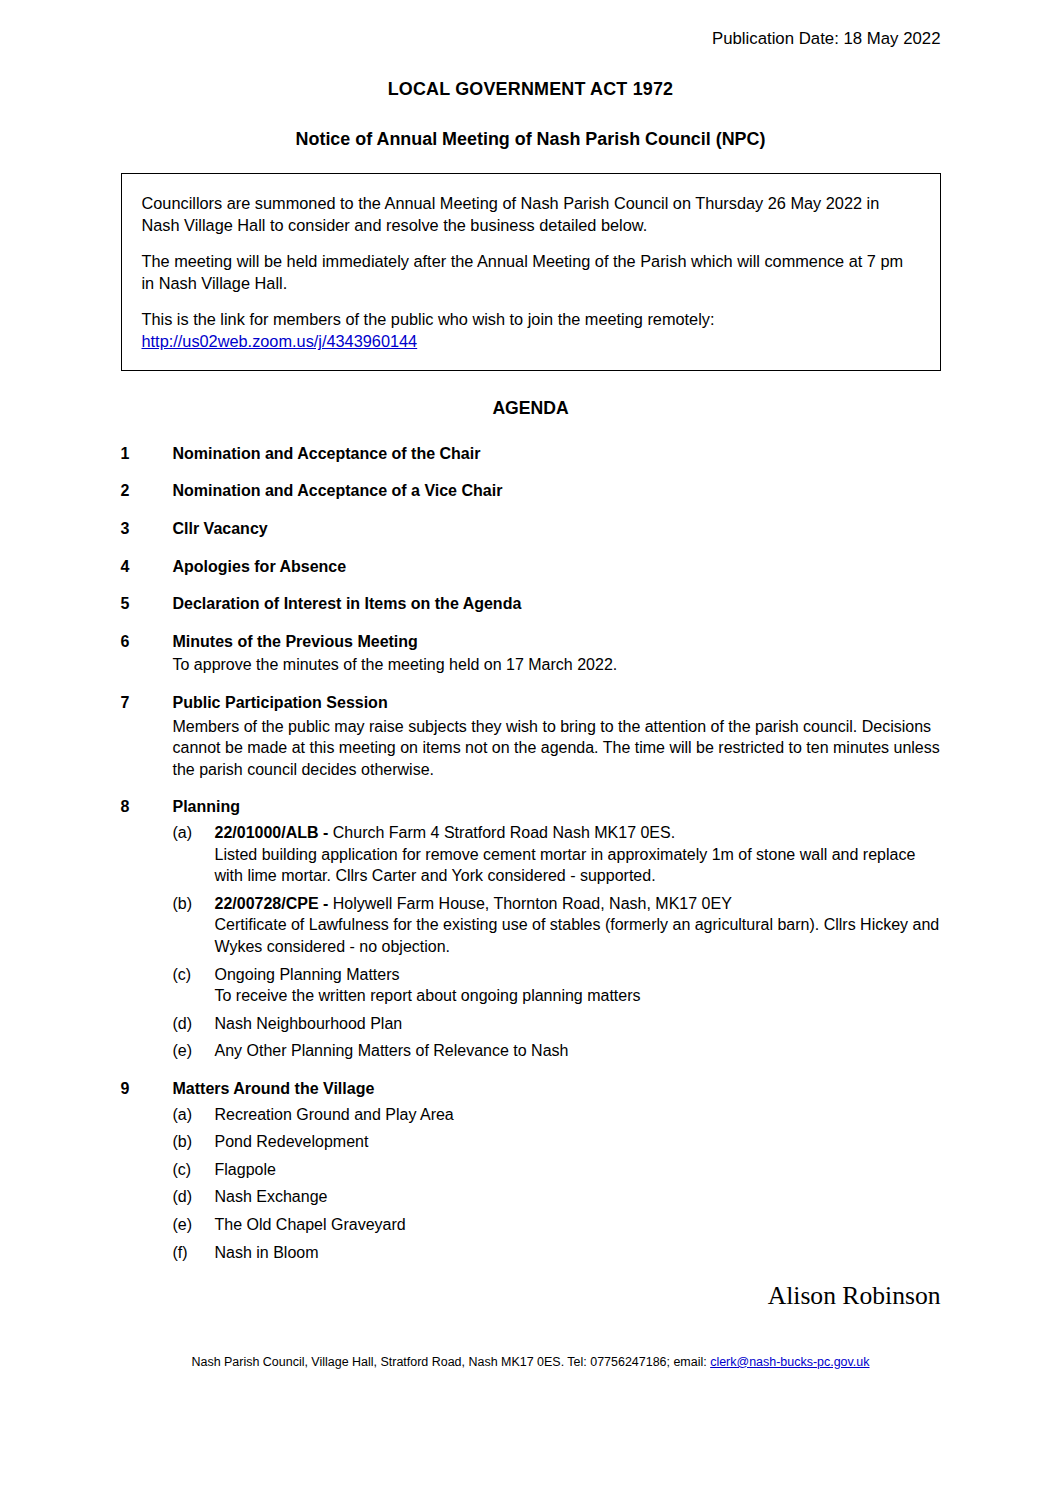Publication Date: 18 May 2022
LOCAL GOVERNMENT ACT 1972
Notice of Annual Meeting of Nash Parish Council (NPC)
Councillors are summoned to the Annual Meeting of Nash Parish Council on Thursday 26 May 2022 in Nash Village Hall to consider and resolve the business detailed below.
The meeting will be held immediately after the Annual Meeting of the Parish which will commence at 7 pm in Nash Village Hall.
This is the link for members of the public who wish to join the meeting remotely:
http://us02web.zoom.us/j/4343960144
AGENDA
Nomination and Acceptance of the Chair
Nomination and Acceptance of a Vice Chair
Cllr Vacancy
Apologies for Absence
Declaration of Interest in Items on the Agenda
Minutes of the Previous Meeting To approve the minutes of the meeting held on 17 March 2022.
Public Participation Session Members of the public may raise subjects they wish to bring to the attention of the parish council. Decisions cannot be made at this meeting on items not on the agenda. The time will be restricted to ten minutes unless the parish council decides otherwise.
Planning
22/01000/ALB - Church Farm 4 Stratford Road Nash MK17 0ES.
Listed building application for remove cement mortar in approximately 1m of stone wall and replace with lime mortar. Cllrs Carter and York considered - supported.
22/00728/CPE - Holywell Farm House, Thornton Road, Nash, MK17 0EY
Certificate of Lawfulness for the existing use of stables (formerly an agricultural barn). Cllrs Hickey and Wykes considered - no objection.
Ongoing Planning Matters
To receive the written report about ongoing planning matters
Nash Neighbourhood Plan
Any Other Planning Matters of Relevance to Nash
Matters Around the Village
Recreation Ground and Play Area
Pond Redevelopment
Flagpole
Nash Exchange
The Old Chapel Graveyard
Nash in Bloom
Alison Robinson
Nash Parish Council, Village Hall, Stratford Road, Nash MK17 0ES. Tel: 07756247186; email: clerk@nash-bucks-pc.gov.uk